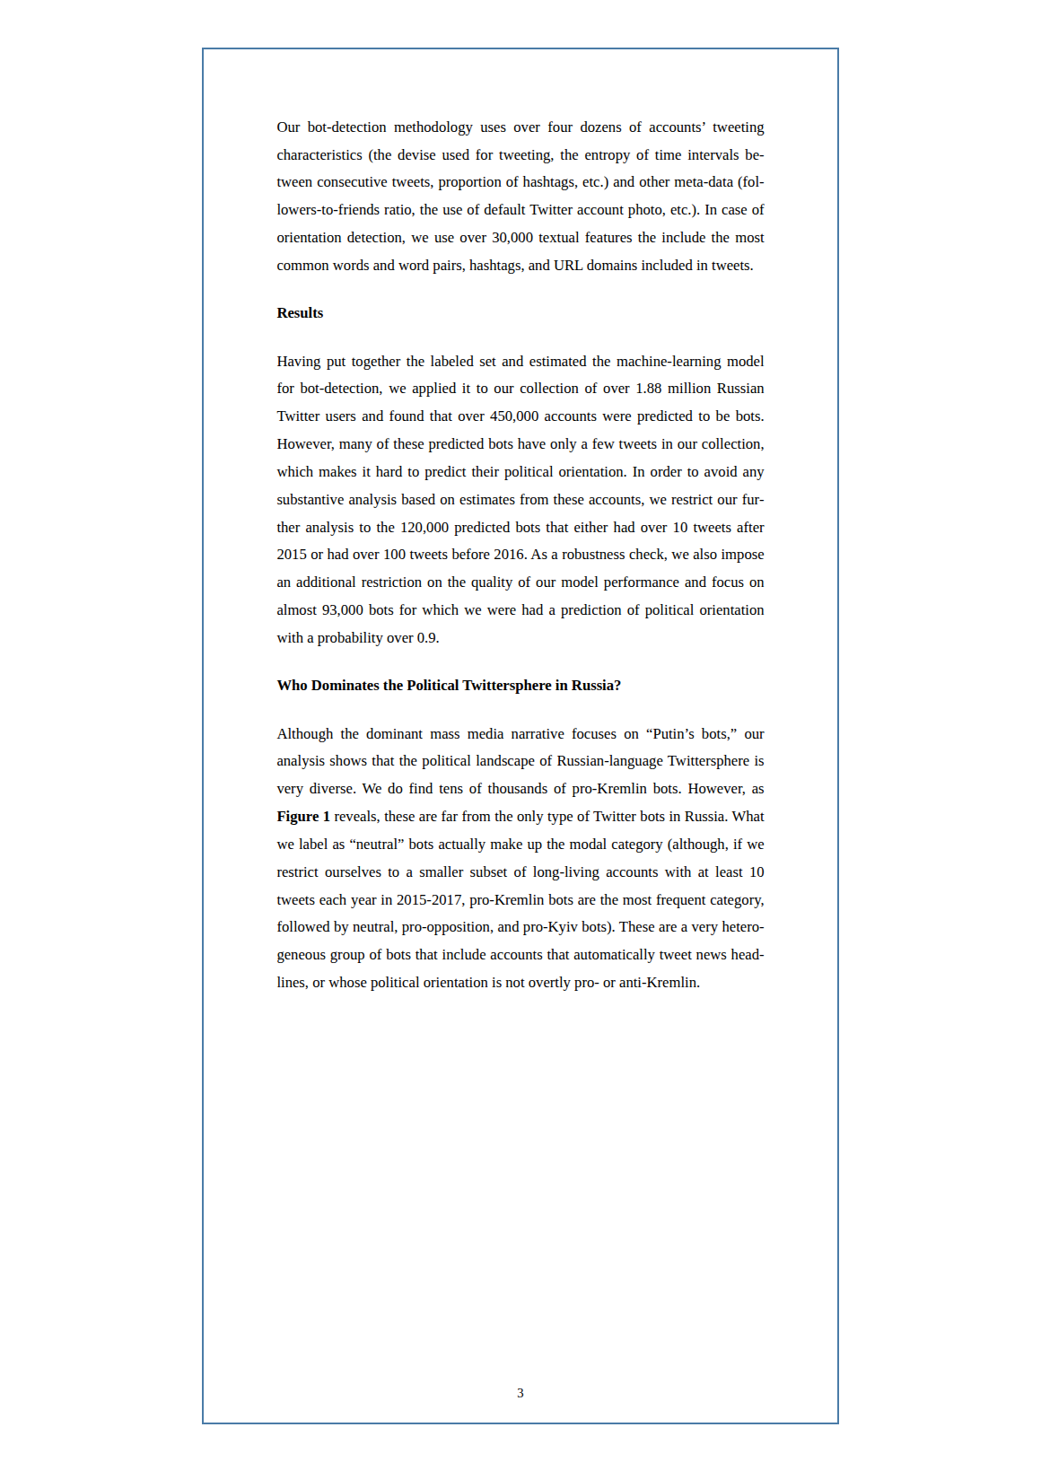Our bot-detection methodology uses over four dozens of accounts’ tweeting characteristics (the devise used for tweeting, the entropy of time intervals between consecutive tweets, proportion of hashtags, etc.) and other meta-data (followers-to-friends ratio, the use of default Twitter account photo, etc.). In case of orientation detection, we use over 30,000 textual features the include the most common words and word pairs, hashtags, and URL domains included in tweets.
Results
Having put together the labeled set and estimated the machine-learning model for bot-detection, we applied it to our collection of over 1.88 million Russian Twitter users and found that over 450,000 accounts were predicted to be bots. However, many of these predicted bots have only a few tweets in our collection, which makes it hard to predict their political orientation. In order to avoid any substantive analysis based on estimates from these accounts, we restrict our further analysis to the 120,000 predicted bots that either had over 10 tweets after 2015 or had over 100 tweets before 2016. As a robustness check, we also impose an additional restriction on the quality of our model performance and focus on almost 93,000 bots for which we were had a prediction of political orientation with a probability over 0.9.
Who Dominates the Political Twittersphere in Russia?
Although the dominant mass media narrative focuses on “Putin’s bots,” our analysis shows that the political landscape of Russian-language Twittersphere is very diverse. We do find tens of thousands of pro-Kremlin bots. However, as Figure 1 reveals, these are far from the only type of Twitter bots in Russia. What we label as “neutral” bots actually make up the modal category (although, if we restrict ourselves to a smaller subset of long-living accounts with at least 10 tweets each year in 2015-2017, pro-Kremlin bots are the most frequent category, followed by neutral, pro-opposition, and pro-Kyiv bots). These are a very heterogeneous group of bots that include accounts that automatically tweet news headlines, or whose political orientation is not overtly pro- or anti-Kremlin.
3